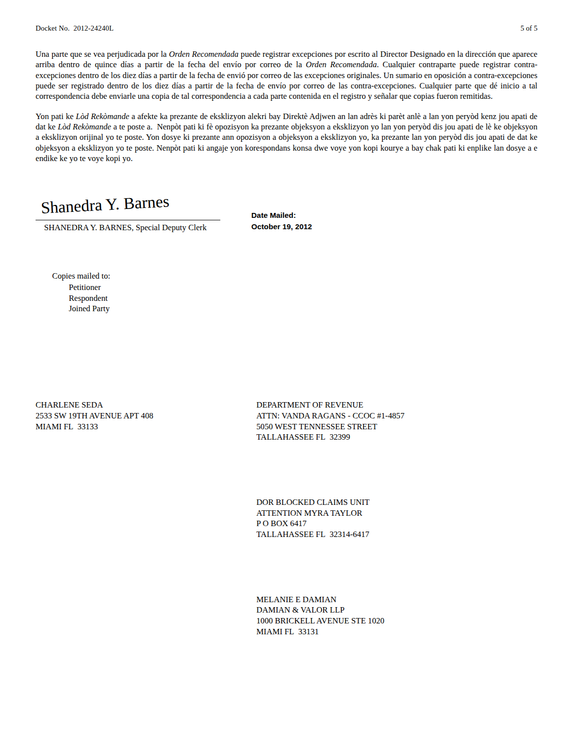Docket No. 2012-24240L
5 of 5
Una parte que se vea perjudicada por la Orden Recomendada puede registrar excepciones por escrito al Director Designado en la dirección que aparece arriba dentro de quince días a partir de la fecha del envío por correo de la Orden Recomendada. Cualquier contraparte puede registrar contra-excepciones dentro de los diez días a partir de la fecha de envió por correo de las excepciones originales. Un sumario en oposición a contra-excepciones puede ser registrado dentro de los diez días a partir de la fecha de envío por correo de las contra-excepciones. Cualquier parte que dé inicio a tal correspondencia debe enviarle una copia de tal correspondencia a cada parte contenida en el registro y señalar que copias fueron remitidas.
Yon pati ke Lòd Rekòmande a afekte ka prezante de eksklizyon alekri bay Direktè Adjwen an lan adrès ki parèt anlè a lan yon peryòd kenz jou apati de dat ke Lòd Rekòmande a te poste a. Nenpòt pati ki fè opozisyon ka prezante objeksyon a eksklizyon yo lan yon peryòd dis jou apati de lè ke objeksyon a eksklizyon orijinal yo te poste. Yon dosye ki prezante ann opozisyon a objeksyon a eksklizyon yo, ka prezante lan yon peryòd dis jou apati de dat ke objeksyon a eksklizyon yo te poste. Nenpòt pati ki angaje yon korespondans konsa dwe voye yon kopi kourye a bay chak pati ki enplike lan dosye a e endike ke yo te voye kopi yo.
Shanedra Y. Barnes
SHANEDRA Y. BARNES, Special Deputy Clerk
Date Mailed:
October 19, 2012
Copies mailed to:
Petitioner
Respondent
Joined Party
| CHARLENE SEDA 2533 SW 19TH AVENUE APT 408 MIAMI FL 33133 | DEPARTMENT OF REVENUE ATTN: VANDA RAGANS - CCOC #1-4857 5050 WEST TENNESSEE STREET TALLAHASSEE FL 32399 |
| | DOR BLOCKED CLAIMS UNIT ATTENTION MYRA TAYLOR P O BOX 6417 TALLAHASSEE FL 32314-6417 |
| | MELANIE E DAMIAN DAMIAN & VALOR LLP 1000 BRICKELL AVENUE STE 1020 MIAMI FL 33131 |